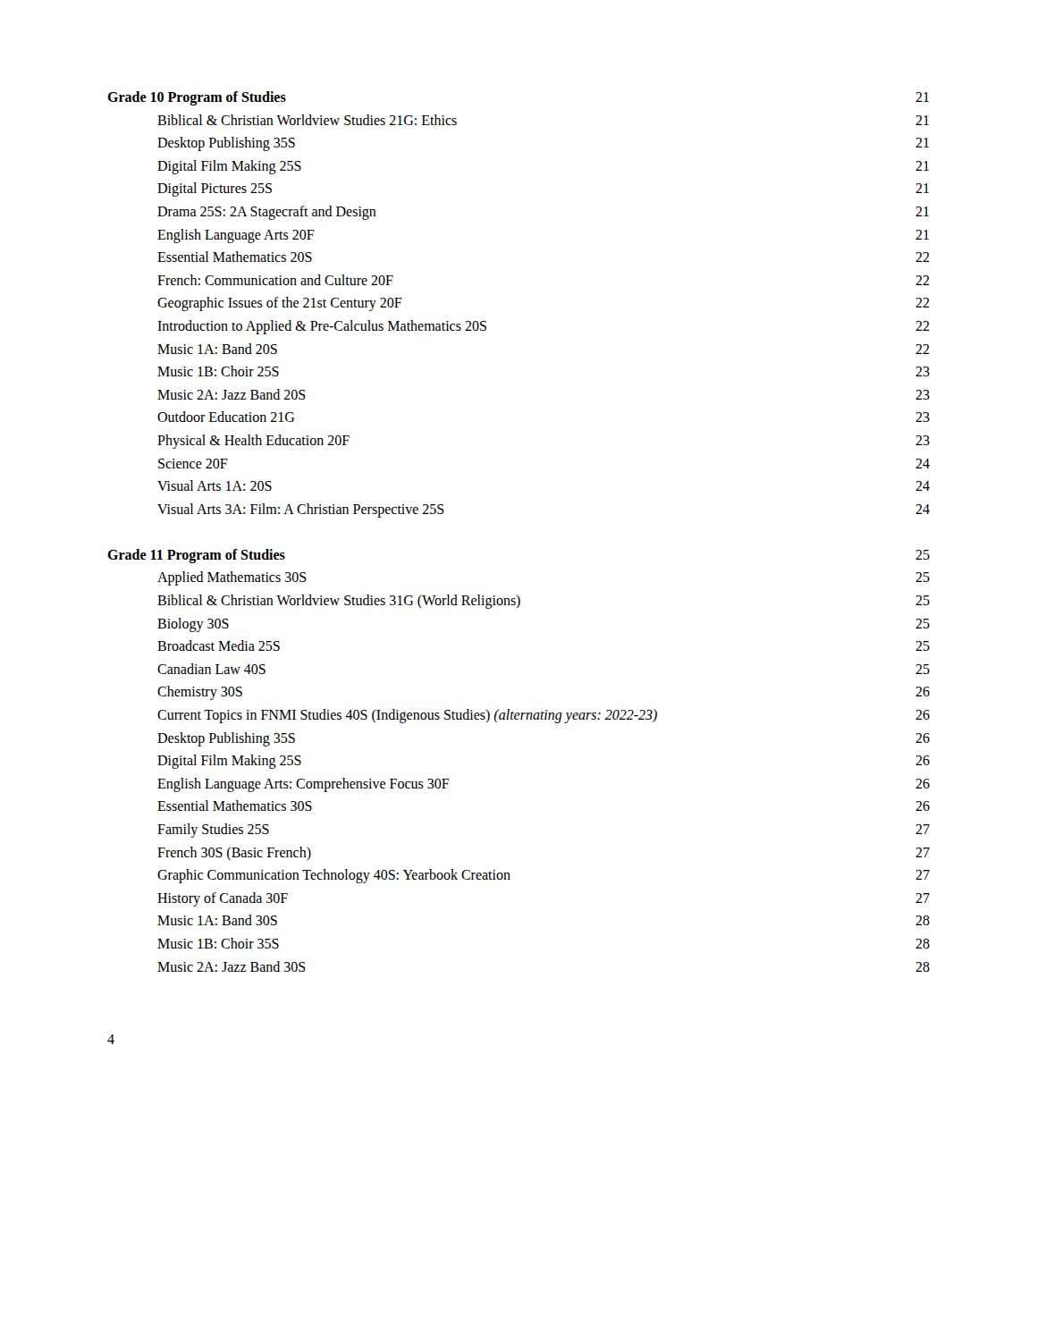| Grade 10 Program of Studies | 21 |
| Biblical & Christian Worldview Studies 21G: Ethics | 21 |
| Desktop Publishing 35S | 21 |
| Digital Film Making 25S | 21 |
| Digital Pictures 25S | 21 |
| Drama 25S: 2A Stagecraft and Design | 21 |
| English Language Arts 20F | 21 |
| Essential Mathematics 20S | 22 |
| French: Communication and Culture 20F | 22 |
| Geographic Issues of the 21st Century 20F | 22 |
| Introduction to Applied & Pre-Calculus Mathematics 20S | 22 |
| Music 1A: Band 20S | 22 |
| Music 1B: Choir 25S | 23 |
| Music 2A: Jazz Band 20S | 23 |
| Outdoor Education 21G | 23 |
| Physical & Health Education 20F | 23 |
| Science 20F | 24 |
| Visual Arts 1A: 20S | 24 |
| Visual Arts 3A: Film: A Christian Perspective 25S | 24 |
| Grade 11 Program of Studies | 25 |
| Applied Mathematics 30S | 25 |
| Biblical & Christian Worldview Studies 31G (World Religions) | 25 |
| Biology 30S | 25 |
| Broadcast Media 25S | 25 |
| Canadian Law 40S | 25 |
| Chemistry 30S | 26 |
| Current Topics in FNMI Studies 40S (Indigenous Studies) (alternating years: 2022-23) | 26 |
| Desktop Publishing 35S | 26 |
| Digital Film Making 25S | 26 |
| English Language Arts: Comprehensive Focus 30F | 26 |
| Essential Mathematics 30S | 26 |
| Family Studies 25S | 27 |
| French 30S (Basic French) | 27 |
| Graphic Communication Technology 40S: Yearbook Creation | 27 |
| History of Canada 30F | 27 |
| Music 1A: Band 30S | 28 |
| Music 1B: Choir 35S | 28 |
| Music 2A: Jazz Band 30S | 28 |
4